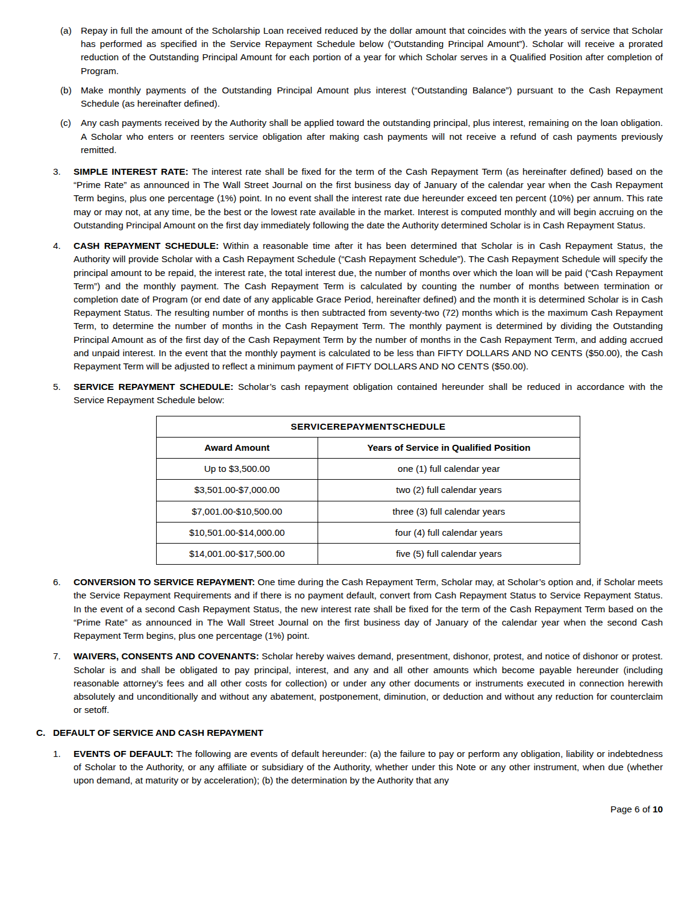(a) Repay in full the amount of the Scholarship Loan received reduced by the dollar amount that coincides with the years of service that Scholar has performed as specified in the Service Repayment Schedule below (“Outstanding Principal Amount”). Scholar will receive a prorated reduction of the Outstanding Principal Amount for each portion of a year for which Scholar serves in a Qualified Position after completion of Program.
(b) Make monthly payments of the Outstanding Principal Amount plus interest (“Outstanding Balance”) pursuant to the Cash Repayment Schedule (as hereinafter defined).
(c) Any cash payments received by the Authority shall be applied toward the outstanding principal, plus interest, remaining on the loan obligation. A Scholar who enters or reenters service obligation after making cash payments will not receive a refund of cash payments previously remitted.
3. SIMPLE INTEREST RATE: The interest rate shall be fixed for the term of the Cash Repayment Term (as hereinafter defined) based on the “Prime Rate” as announced in The Wall Street Journal on the first business day of January of the calendar year when the Cash Repayment Term begins, plus one percentage (1%) point. In no event shall the interest rate due hereunder exceed ten percent (10%) per annum. This rate may or may not, at any time, be the best or the lowest rate available in the market. Interest is computed monthly and will begin accruing on the Outstanding Principal Amount on the first day immediately following the date the Authority determined Scholar is in Cash Repayment Status.
4. CASH REPAYMENT SCHEDULE: Within a reasonable time after it has been determined that Scholar is in Cash Repayment Status, the Authority will provide Scholar with a Cash Repayment Schedule (“Cash Repayment Schedule”). The Cash Repayment Schedule will specify the principal amount to be repaid, the interest rate, the total interest due, the number of months over which the loan will be paid (“Cash Repayment Term”) and the monthly payment. The Cash Repayment Term is calculated by counting the number of months between termination or completion date of Program (or end date of any applicable Grace Period, hereinafter defined) and the month it is determined Scholar is in Cash Repayment Status. The resulting number of months is then subtracted from seventy-two (72) months which is the maximum Cash Repayment Term, to determine the number of months in the Cash Repayment Term. The monthly payment is determined by dividing the Outstanding Principal Amount as of the first day of the Cash Repayment Term by the number of months in the Cash Repayment Term, and adding accrued and unpaid interest. In the event that the monthly payment is calculated to be less than FIFTY DOLLARS AND NO CENTS ($50.00), the Cash Repayment Term will be adjusted to reflect a minimum payment of FIFTY DOLLARS AND NO CENTS ($50.00).
5. SERVICE REPAYMENT SCHEDULE: Scholar’s cash repayment obligation contained hereunder shall be reduced in accordance with the Service Repayment Schedule below:
SERVICEREPAYMENTSCHEDULE
| Award Amount | Years of Service in Qualified Position |
| --- | --- |
| Up to $3,500.00 | one (1) full calendar year |
| $3,501.00-$7,000.00 | two (2) full calendar years |
| $7,001.00-$10,500.00 | three (3) full calendar years |
| $10,501.00-$14,000.00 | four (4) full calendar years |
| $14,001.00-$17,500.00 | five (5) full calendar years |
6. CONVERSION TO SERVICE REPAYMENT: One time during the Cash Repayment Term, Scholar may, at Scholar’s option and, if Scholar meets the Service Repayment Requirements and if there is no payment default, convert from Cash Repayment Status to Service Repayment Status. In the event of a second Cash Repayment Status, the new interest rate shall be fixed for the term of the Cash Repayment Term based on the “Prime Rate” as announced in The Wall Street Journal on the first business day of January of the calendar year when the second Cash Repayment Term begins, plus one percentage (1%) point.
7. WAIVERS, CONSENTS AND COVENANTS: Scholar hereby waives demand, presentment, dishonor, protest, and notice of dishonor or protest. Scholar is and shall be obligated to pay principal, interest, and any and all other amounts which become payable hereunder (including reasonable attorney’s fees and all other costs for collection) or under any other documents or instruments executed in connection herewith absolutely and unconditionally and without any abatement, postponement, diminution, or deduction and without any reduction for counterclaim or setoff.
C. DEFAULT OF SERVICE AND CASH REPAYMENT
1. EVENTS OF DEFAULT: The following are events of default hereunder: (a) the failure to pay or perform any obligation, liability or indebtedness of Scholar to the Authority, or any affiliate or subsidiary of the Authority, whether under this Note or any other instrument, when due (whether upon demand, at maturity or by acceleration); (b) the determination by the Authority that any
Page 6 of 10